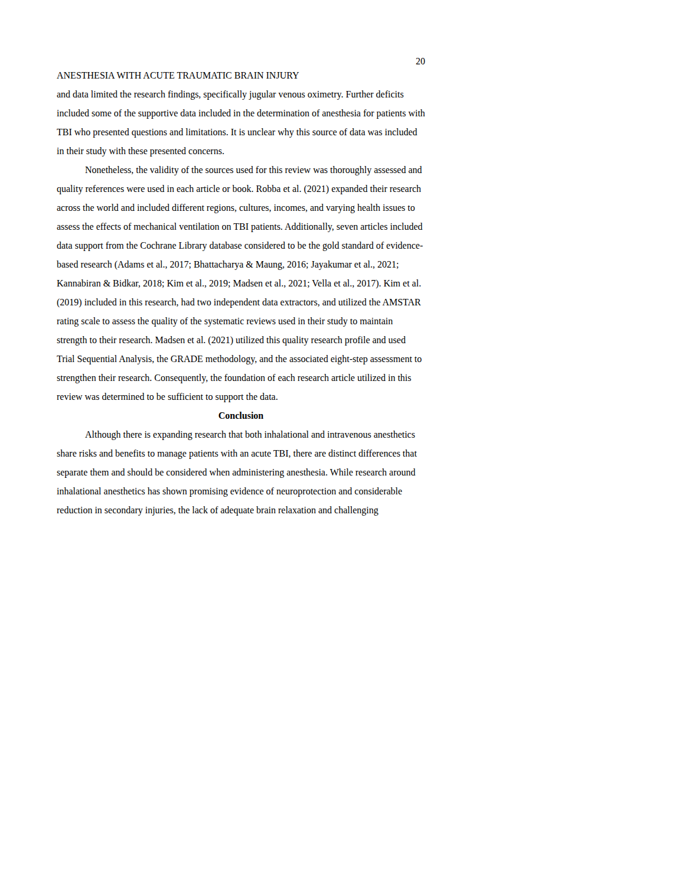20
ANESTHESIA WITH ACUTE TRAUMATIC BRAIN INJURY
and data limited the research findings, specifically jugular venous oximetry. Further deficits included some of the supportive data included in the determination of anesthesia for patients with TBI who presented questions and limitations. It is unclear why this source of data was included in their study with these presented concerns.
Nonetheless, the validity of the sources used for this review was thoroughly assessed and quality references were used in each article or book. Robba et al. (2021) expanded their research across the world and included different regions, cultures, incomes, and varying health issues to assess the effects of mechanical ventilation on TBI patients. Additionally, seven articles included data support from the Cochrane Library database considered to be the gold standard of evidence-based research (Adams et al., 2017; Bhattacharya & Maung, 2016; Jayakumar et al., 2021; Kannabiran & Bidkar, 2018; Kim et al., 2019; Madsen et al., 2021; Vella et al., 2017). Kim et al. (2019) included in this research, had two independent data extractors, and utilized the AMSTAR rating scale to assess the quality of the systematic reviews used in their study to maintain strength to their research. Madsen et al. (2021) utilized this quality research profile and used Trial Sequential Analysis, the GRADE methodology, and the associated eight-step assessment to strengthen their research. Consequently, the foundation of each research article utilized in this review was determined to be sufficient to support the data.
Conclusion
Although there is expanding research that both inhalational and intravenous anesthetics share risks and benefits to manage patients with an acute TBI, there are distinct differences that separate them and should be considered when administering anesthesia. While research around inhalational anesthetics has shown promising evidence of neuroprotection and considerable reduction in secondary injuries, the lack of adequate brain relaxation and challenging